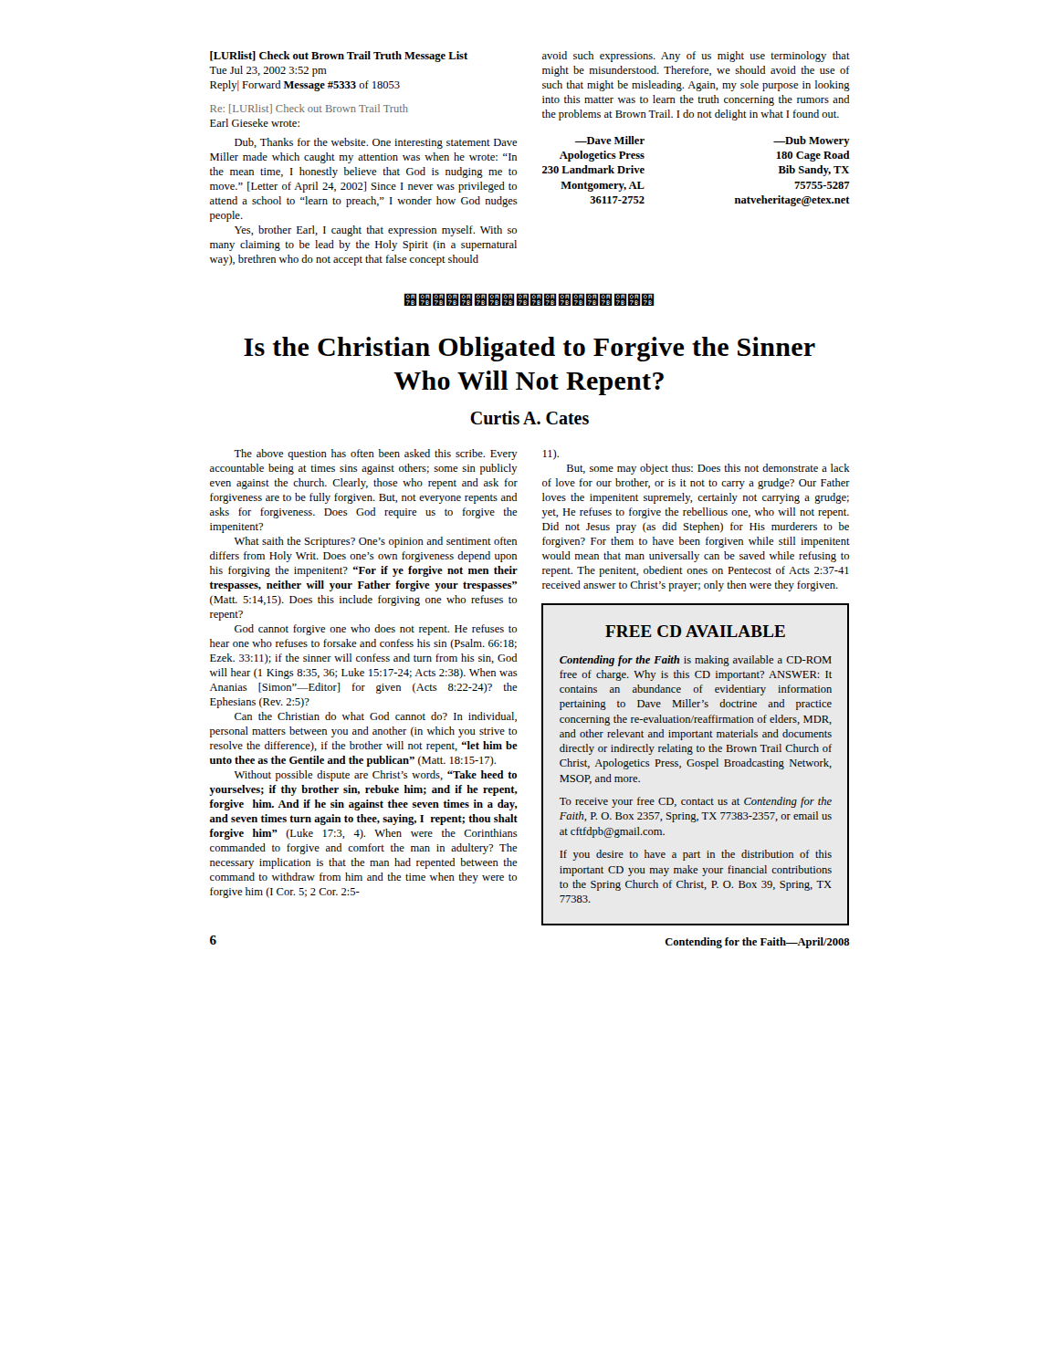[LURlist] Check out Brown Trail Truth Message List
Tue Jul 23, 2002 3:52 pm
Reply| Forward Message #5333 of 18053
Re: [LURlist] Check out Brown Trail Truth
Earl Gieseke wrote:
Dub, Thanks for the website. One interesting statement Dave Miller made which caught my attention was when he wrote: “In the mean time, I honestly believe that God is nudging me to move.” [Letter of April 24, 2002] Since I never was privileged to attend a school to “learn to preach,” I wonder how God nudges people.
Yes, brother Earl, I caught that expression myself. With so many claiming to be lead by the Holy Spirit (in a supernatural way), brethren who do not accept that false concept should
avoid such expressions. Any of us might use terminology that might be misunderstood. Therefore, we should avoid the use of such that might be misleading. Again, my sole purpose in looking into this matter was to learn the truth concerning the rumors and the problems at Brown Trail. I do not delight in what I found out.
—Dave Miller
Apologetics Press
230 Landmark Drive
Montgomery, AL
36117-2752
—Dub Mowery
180 Cage Road
Bib Sandy, TX
75755-5287
natveheritage@etex.net
੻੻੻੻੻੻੻੻੻੻੻੻੻੻੻੻੻੻
Is the Christian Obligated to Forgive the Sinner
Who Will Not Repent?
Curtis A. Cates
The above question has often been asked this scribe. Every accountable being at times sins against others; some sin publicly even against the church. Clearly, those who repent and ask for forgiveness are to be fully forgiven. But, not everyone repents and asks for forgiveness. Does God require us to forgive the impenitent?
What saith the Scriptures? One’s opinion and sentiment often differs from Holy Writ. Does one’s own forgiveness depend upon his forgiving the impenitent? “For if ye forgive not men their trespasses, neither will your Father forgive your trespasses” (Matt. 5:14,15). Does this include forgiving one who refuses to repent?
God cannot forgive one who does not repent. He refuses to hear one who refuses to forsake and confess his sin (Psalm. 66:18; Ezek. 33:11); if the sinner will confess and turn from his sin, God will hear (1 Kings 8:35, 36; Luke 15:17-24; Acts 2:38). When was Ananias [Simon”—Editor] for given (Acts 8:22-24)? the Ephesians (Rev. 2:5)?
Can the Christian do what God cannot do? In individual, personal matters between you and another (in which you strive to resolve the difference), if the brother will not repent, “let him be unto thee as the Gentile and the publican” (Matt. 18:15-17).
Without possible dispute are Christ’s words, “Take heed to yourselves; if thy brother sin, rebuke him; and if he repent, forgive him. And if he sin against thee seven times in a day, and seven times turn again to thee, saying, I repent; thou shalt forgive him” (Luke 17:3, 4). When were the Corinthians commanded to forgive and comfort the man in adultery? The necessary implication is that the man had repented between the command to withdraw from him and the time when they were to forgive him (I Cor. 5; 2 Cor. 2:5-
11).
But, some may object thus: Does this not demonstrate a lack of love for our brother, or is it not to carry a grudge? Our Father loves the impenitent supremely, certainly not carrying a grudge; yet, He refuses to forgive the rebellious one, who will not repent. Did not Jesus pray (as did Stephen) for His murderers to be forgiven? For them to have been forgiven while still impenitent would mean that man universally can be saved while refusing to repent. The penitent, obedient ones on Pentecost of Acts 2:37-41 received answer to Christ’s prayer; only then were they forgiven.
FREE CD AVAILABLE
Contending for the Faith is making available a CD-ROM free of charge. Why is this CD important? ANSWER: It contains an abundance of evidentiary information pertaining to Dave Miller’s doctrine and practice concerning the re-evaluation/reaffirmation of elders, MDR, and other relevant and important materials and documents directly or indirectly relating to the Brown Trail Church of Christ, Apologetics Press, Gospel Broadcasting Network, MSOP, and more.
To receive your free CD, contact us at Contending for the Faith, P. O. Box 2357, Spring, TX 77383-2357, or email us at cftfdpb@gmail.com.
If you desire to have a part in the distribution of this important CD you may make your financial contributions to the Spring Church of Christ, P. O. Box 39, Spring, TX 77383.
6
Contending for the Faith—April/2008